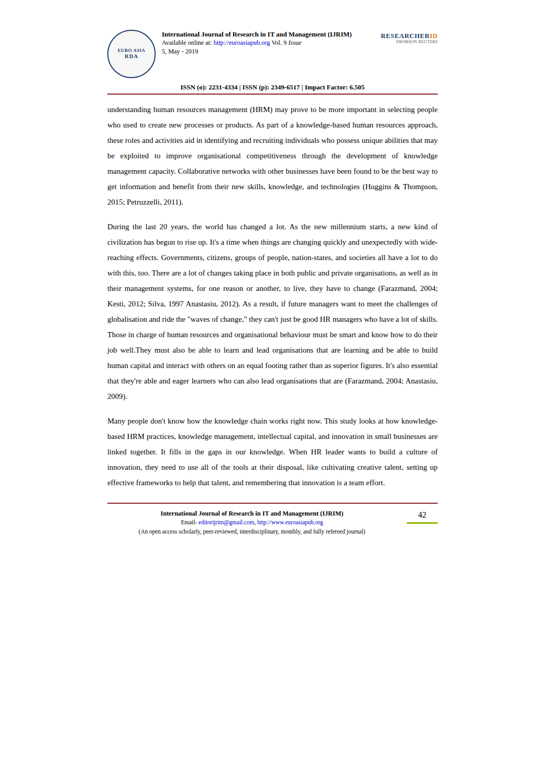EURO ASIA
RDA
International Journal of Research in IT and Management (IJRIM)
Available online at: http://euroasiapub.org Vol. 9 Issue
5, May - 2019
RESEARCHERID
THOMSON REUTERS
ISSN (o): 2231-4334 | ISSN (p): 2349-6517 | Impact Factor: 6.505
understanding human resources management (HRM) may prove to be more important in selecting people who used to create new processes or products. As part of a knowledge-based human resources approach, these roles and activities aid in identifying and recruiting individuals who possess unique abilities that may be exploited to improve organisational competitiveness through the development of knowledge management capacity. Collaborative networks with other businesses have been found to be the best way to get information and benefit from their new skills, knowledge, and technologies (Huggins & Thompson, 2015; Petruzzelli, 2011).
During the last 20 years, the world has changed a lot. As the new millennium starts, a new kind of civilization has begun to rise up. It's a time when things are changing quickly and unexpectedly with wide-reaching effects. Governments, citizens, groups of people, nation-states, and societies all have a lot to do with this, too. There are a lot of changes taking place in both public and private organisations, as well as in their management systems, for one reason or another, to live, they have to change (Farazmand, 2004; Kesti, 2012; Silva, 1997 Anastasiu, 2012). As a result, if future managers want to meet the challenges of globalisation and ride the "waves of change," they can't just be good HR managers who have a lot of skills. Those in charge of human resources and organisational behaviour must be smart and know how to do their job well.They must also be able to learn and lead organisations that are learning and be able to build human capital and interact with others on an equal footing rather than as superior figures. It's also essential that they're able and eager learners who can also lead organisations that are (Farazmand, 2004; Anastasiu, 2009).
Many people don't know how the knowledge chain works right now. This study looks at how knowledge-based HRM practices, knowledge management, intellectual capital, and innovation in small businesses are linked together. It fills in the gaps in our knowledge. When HR leader wants to build a culture of innovation, they need to use all of the tools at their disposal, like cultivating creative talent, setting up effective frameworks to help that talent, and remembering that innovation is a team effort.
International Journal of Research in IT and Management (IJRIM)
Email- editorijrim@gmail.com, http://www.euroasiapub.org
(An open access scholarly, peer-reviewed, interdisciplinary, monthly, and fully refereed journal)
42